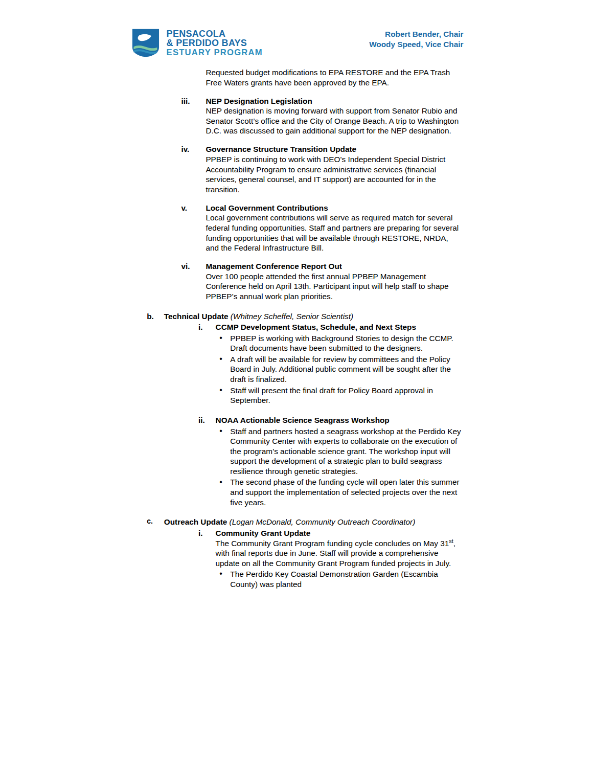PENSACOLA
& PERDIDO BAYS
ESTUARY PROGRAM
Robert Bender, Chair
Woody Speed, Vice Chair
Requested budget modifications to EPA RESTORE and the EPA Trash Free Waters grants have been approved by the EPA.
iii.
NEP Designation Legislation
NEP designation is moving forward with support from Senator Rubio and Senator Scott’s office and the City of Orange Beach. A trip to Washington D.C. was discussed to gain additional support for the NEP designation.
iv.
Governance Structure Transition Update
PPBEP is continuing to work with DEO’s Independent Special District Accountability Program to ensure administrative services (financial services, general counsel, and IT support) are accounted for in the transition.
v.
Local Government Contributions
Local government contributions will serve as required match for several federal funding opportunities. Staff and partners are preparing for several funding opportunities that will be available through RESTORE, NRDA, and the Federal Infrastructure Bill.
vi.
Management Conference Report Out
Over 100 people attended the first annual PPBEP Management Conference held on April 13th. Participant input will help staff to shape PPBEP’s annual work plan priorities.
b.
Technical Update (Whitney Scheffel, Senior Scientist)
i.
CCMP Development Status, Schedule, and Next Steps
PPBEP is working with Background Stories to design the CCMP. Draft documents have been submitted to the designers.
A draft will be available for review by committees and the Policy Board in July. Additional public comment will be sought after the draft is finalized.
Staff will present the final draft for Policy Board approval in September.
ii.
NOAA Actionable Science Seagrass Workshop
Staff and partners hosted a seagrass workshop at the Perdido Key Community Center with experts to collaborate on the execution of the program’s actionable science grant. The workshop input will support the development of a strategic plan to build seagrass resilience through genetic strategies.
The second phase of the funding cycle will open later this summer and support the implementation of selected projects over the next five years.
c.
Outreach Update (Logan McDonald, Community Outreach Coordinator)
i.
Community Grant Update
The Community Grant Program funding cycle concludes on May 31st, with final reports due in June. Staff will provide a comprehensive update on all the Community Grant Program funded projects in July.
The Perdido Key Coastal Demonstration Garden (Escambia County) was planted